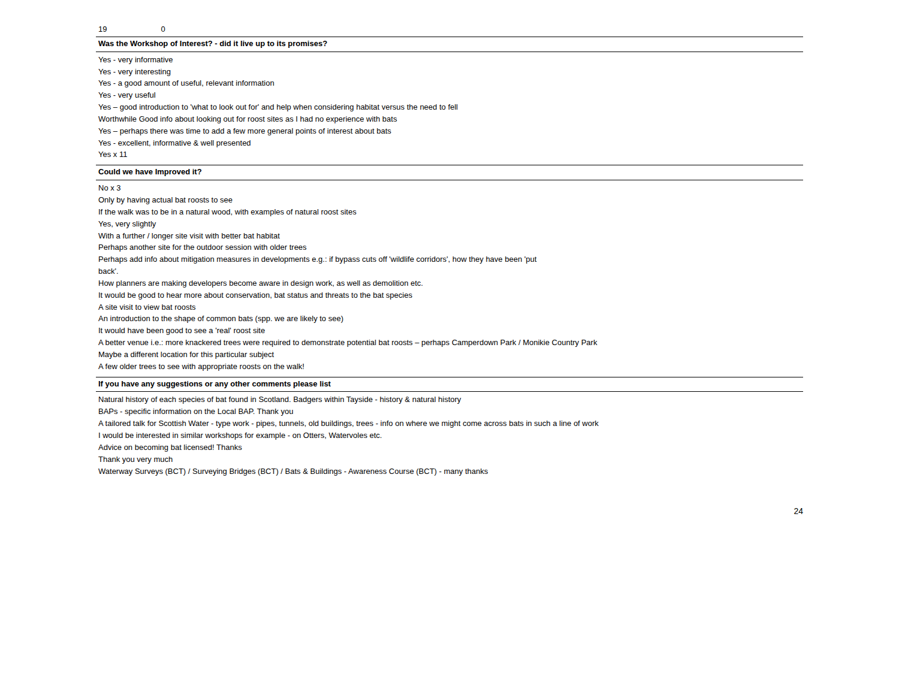19 0
Was the Workshop of Interest? - did it live up to its promises?
Yes - very informative
Yes - very interesting
Yes - a good amount of useful, relevant information
Yes - very useful
Yes – good introduction to 'what to look out for' and help when considering habitat versus the need to fell
Worthwhile Good info about looking out for roost sites as I had no experience with bats
Yes – perhaps there was time to add a few more general points of interest about bats
Yes - excellent, informative & well presented
Yes x 11
Could we have Improved it?
No x 3
Only by having actual bat roosts to see
If the walk was to be in a natural wood, with examples of natural roost sites
Yes, very slightly
With a further / longer site visit with better bat habitat
Perhaps another site for the outdoor session with older trees
Perhaps add info about mitigation measures in developments e.g.: if bypass cuts off 'wildlife corridors', how they have been 'put
back'.
How planners are making developers become aware in design work, as well as demolition etc.
It would be good to hear more about conservation, bat status and threats to the bat species
A site visit to view bat roosts
An introduction to the shape of common bats (spp. we are likely to see)
It would have been good to see a 'real' roost site
A better venue i.e.: more knackered trees were required to demonstrate potential bat roosts – perhaps Camperdown Park / Monikie Country Park
Maybe a different location for this particular subject
A few older trees to see with appropriate roosts on the walk!
If you have any suggestions or any other comments please list
Natural history of each species of bat found in Scotland. Badgers within Tayside - history & natural history
BAPs - specific information on the Local BAP. Thank you
A tailored talk for Scottish Water - type work - pipes, tunnels, old buildings, trees - info on where we might come across bats in such a line of work
I would be interested in similar workshops for example - on Otters, Watervoles etc.
Advice on becoming bat licensed! Thanks
Thank you very much
Waterway Surveys (BCT) / Surveying Bridges (BCT) / Bats & Buildings - Awareness Course (BCT) - many thanks
24